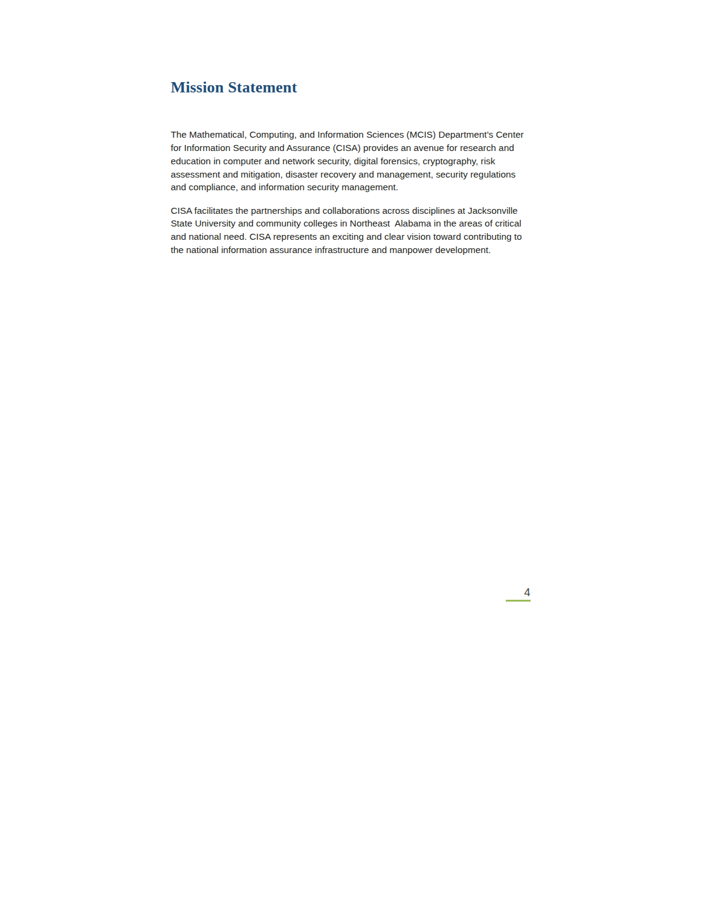Mission Statement
The Mathematical, Computing, and Information Sciences (MCIS) Department’s Center for Information Security and Assurance (CISA) provides an avenue for research and education in computer and network security, digital forensics, cryptography, risk assessment and mitigation, disaster recovery and management, security regulations and compliance, and information security management.
CISA facilitates the partnerships and collaborations across disciplines at Jacksonville State University and community colleges in Northeast Alabama in the areas of critical and national need. CISA represents an exciting and clear vision toward contributing to the national information assurance infrastructure and manpower development.
4